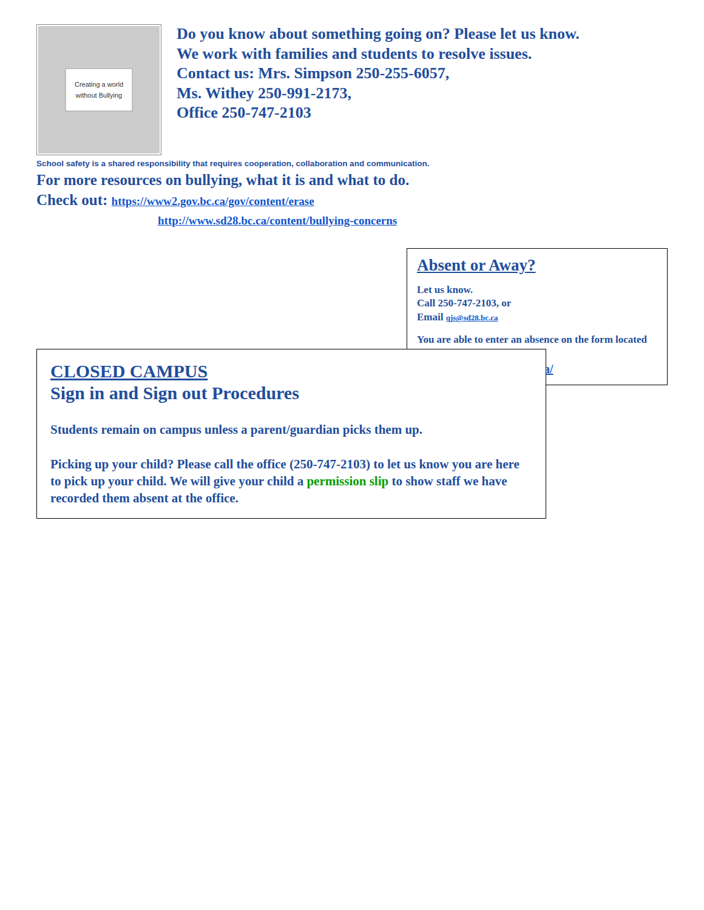Do you know about something going on? Please let us know.
We work with families and students to resolve issues.
Contact us: Mrs. Simpson 250-255-6057,
Ms. Withey 250-991-2173,
Office 250-747-2103
School safety is a shared responsibility that requires cooperation, collaboration and communication.
For more resources on bullying, what it is and what to do.
Check out: https://www2.gov.bc.ca/gov/content/erase http://www.sd28.bc.ca/content/bullying-concerns
Absent or Away?
Let us know.
Call 250-747-2103, or
Email qjs@sd28.bc.ca
You are able to enter an absence on the form located on our website
http://www.qjs.sd28.bc.ca/
CLOSED CAMPUS
Sign in and Sign out Procedures
Students remain on campus unless a parent/guardian picks them up.
Picking up your child? Please call the office (250-747-2103) to let us know you are here to pick up your child. We will give your child a permission slip to show staff we have recorded them absent at the office.